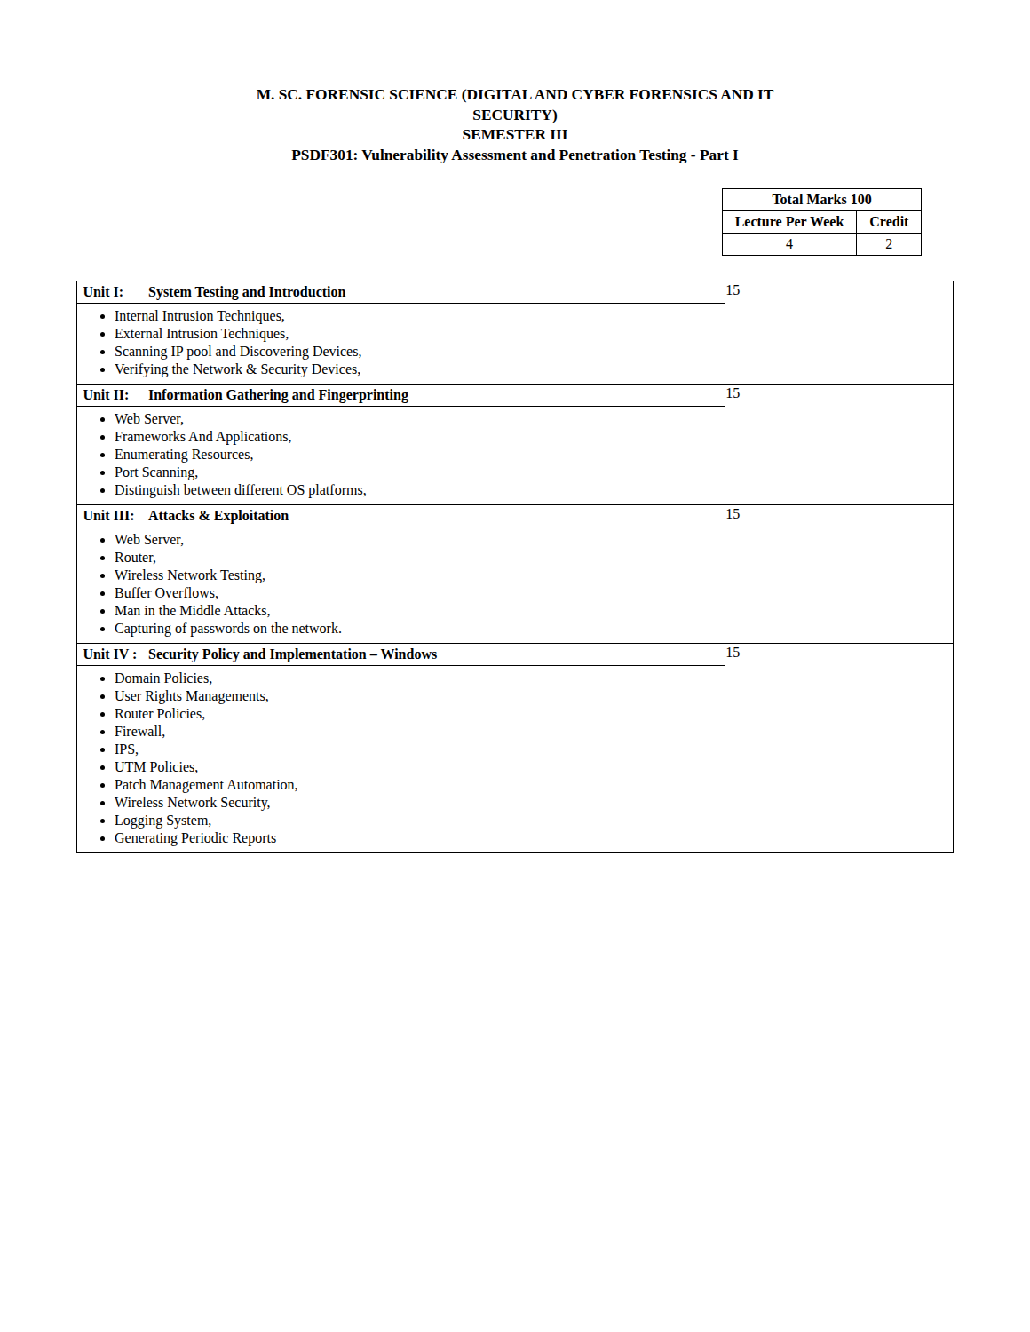M. SC. FORENSIC SCIENCE (DIGITAL AND CYBER FORENSICS AND IT
SECURITY)
SEMESTER III
PSDF301: Vulnerability Assessment and Penetration Testing - Part I
| Total Marks 100 |
| Lecture Per Week | Credit |
| 4 | 2 |
| Unit I: System Testing and Introduction Internal Intrusion Techniques, External Intrusion Techniques, Scanning IP pool and Discovering Devices, Verifying the Network & Security Devices, | 15 |
| Unit II: Information Gathering and Fingerprinting Web Server, Frameworks And Applications, Enumerating Resources, Port Scanning, Distinguish between different OS platforms, | 15 |
| Unit III: Attacks & Exploitation Web Server, Router, Wireless Network Testing, Buffer Overflows, Man in the Middle Attacks, Capturing of passwords on the network. | 15 |
| Unit IV : Security Policy and Implementation – Windows Domain Policies, User Rights Managements, Router Policies, Firewall, IPS, UTM Policies, Patch Management Automation, Wireless Network Security, Logging System, Generating Periodic Reports | 15 |